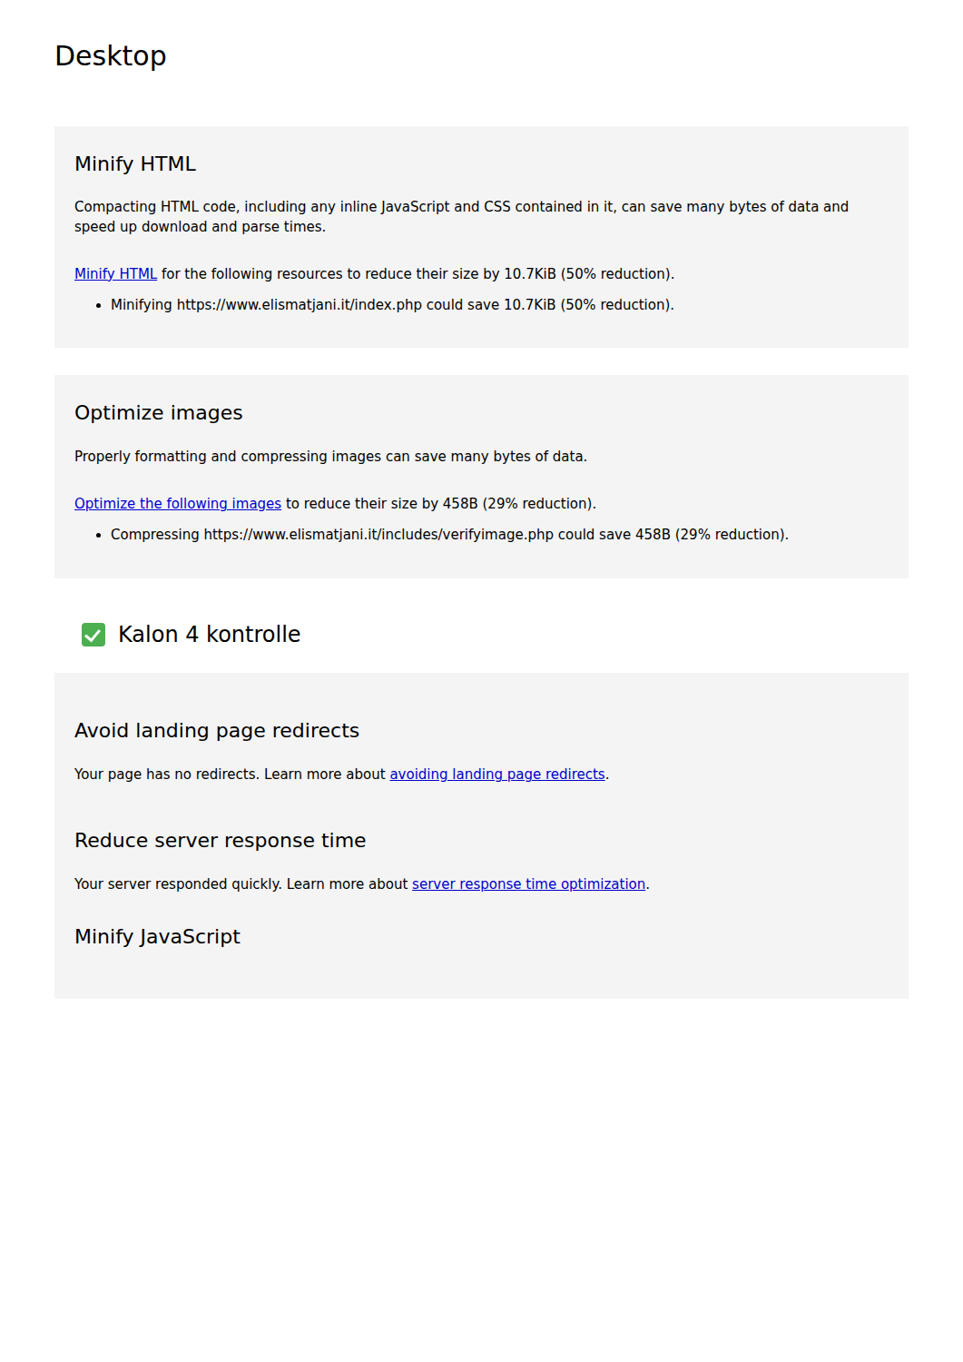Desktop
Minify HTML
Compacting HTML code, including any inline JavaScript and CSS contained in it, can save many bytes of data and speed up download and parse times.
Minify HTML for the following resources to reduce their size by 10.7KiB (50% reduction).
Minifying https://www.elismatjani.it/index.php could save 10.7KiB (50% reduction).
Optimize images
Properly formatting and compressing images can save many bytes of data.
Optimize the following images to reduce their size by 458B (29% reduction).
Compressing https://www.elismatjani.it/includes/verifyimage.php could save 458B (29% reduction).
Kalon 4 kontrolle
Avoid landing page redirects
Your page has no redirects. Learn more about avoiding landing page redirects.
Reduce server response time
Your server responded quickly. Learn more about server response time optimization.
Minify JavaScript